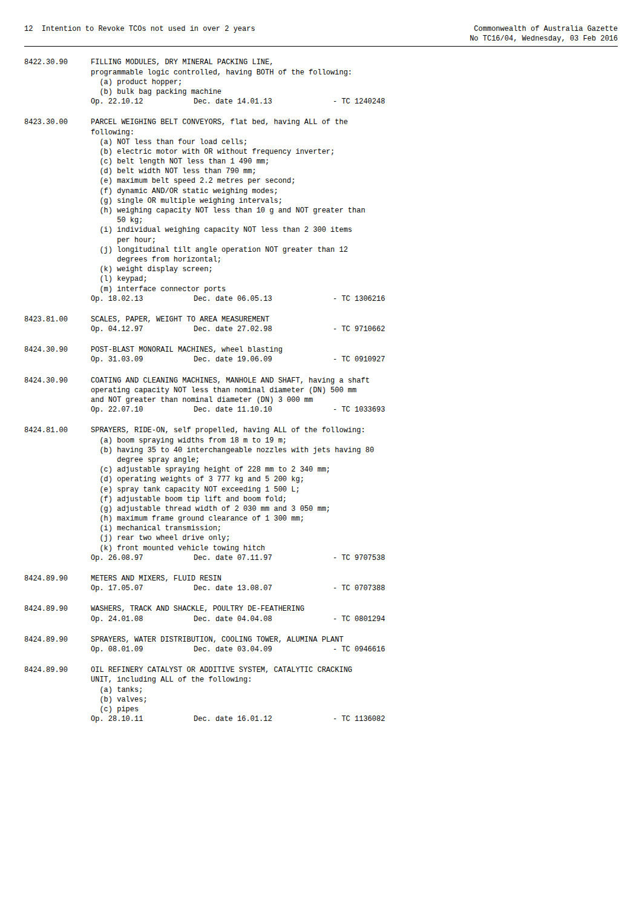12 Intention to Revoke TCOs not used in over 2 years
Commonwealth of Australia Gazette
No TC16/04, Wednesday, 03 Feb 2016
| 8422.30.90 | FILLING MODULES, DRY MINERAL PACKING LINE, programmable logic controlled, having BOTH of the following: (a) product hopper; (b) bulk bag packing machine Op. 22.10.12 Dec. date 14.01.13 - TC 1240248 |
| 8423.30.00 | PARCEL WEIGHING BELT CONVEYORS, flat bed, having ALL of the following: (a) NOT less than four load cells; (b) electric motor with OR without frequency inverter; (c) belt length NOT less than 1 490 mm; (d) belt width NOT less than 790 mm; (e) maximum belt speed 2.2 metres per second; (f) dynamic AND/OR static weighing modes; (g) single OR multiple weighing intervals; (h) weighing capacity NOT less than 10 g and NOT greater than 50 kg; (i) individual weighing capacity NOT less than 2 300 items per hour; (j) longitudinal tilt angle operation NOT greater than 12 degrees from horizontal; (k) weight display screen; (l) keypad; (m) interface connector ports Op. 18.02.13 Dec. date 06.05.13 - TC 1306216 |
| 8423.81.00 | SCALES, PAPER, WEIGHT TO AREA MEASUREMENT Op. 04.12.97 Dec. date 27.02.98 - TC 9710662 |
| 8424.30.90 | POST-BLAST MONORAIL MACHINES, wheel blasting Op. 31.03.09 Dec. date 19.06.09 - TC 0910927 |
| 8424.30.90 | COATING AND CLEANING MACHINES, MANHOLE AND SHAFT, having a shaft operating capacity NOT less than nominal diameter (DN) 500 mm and NOT greater than nominal diameter (DN) 3 000 mm Op. 22.07.10 Dec. date 11.10.10 - TC 1033693 |
| 8424.81.00 | SPRAYERS, RIDE-ON, self propelled, having ALL of the following: (a) boom spraying widths from 18 m to 19 m; (b) having 35 to 40 interchangeable nozzles with jets having 80 degree spray angle; (c) adjustable spraying height of 228 mm to 2 340 mm; (d) operating weights of 3 777 kg and 5 200 kg; (e) spray tank capacity NOT exceeding 1 500 L; (f) adjustable boom tip lift and boom fold; (g) adjustable thread width of 2 030 mm and 3 050 mm; (h) maximum frame ground clearance of 1 300 mm; (i) mechanical transmission; (j) rear two wheel drive only; (k) front mounted vehicle towing hitch Op. 26.08.97 Dec. date 07.11.97 - TC 9707538 |
| 8424.89.90 | METERS AND MIXERS, FLUID RESIN Op. 17.05.07 Dec. date 13.08.07 - TC 0707388 |
| 8424.89.90 | WASHERS, TRACK AND SHACKLE, POULTRY DE-FEATHERING Op. 24.01.08 Dec. date 04.04.08 - TC 0801294 |
| 8424.89.90 | SPRAYERS, WATER DISTRIBUTION, COOLING TOWER, ALUMINA PLANT Op. 08.01.09 Dec. date 03.04.09 - TC 0946616 |
| 8424.89.90 | OIL REFINERY CATALYST OR ADDITIVE SYSTEM, CATALYTIC CRACKING UNIT, including ALL of the following: (a) tanks; (b) valves; (c) pipes Op. 28.10.11 Dec. date 16.01.12 - TC 1136082 |